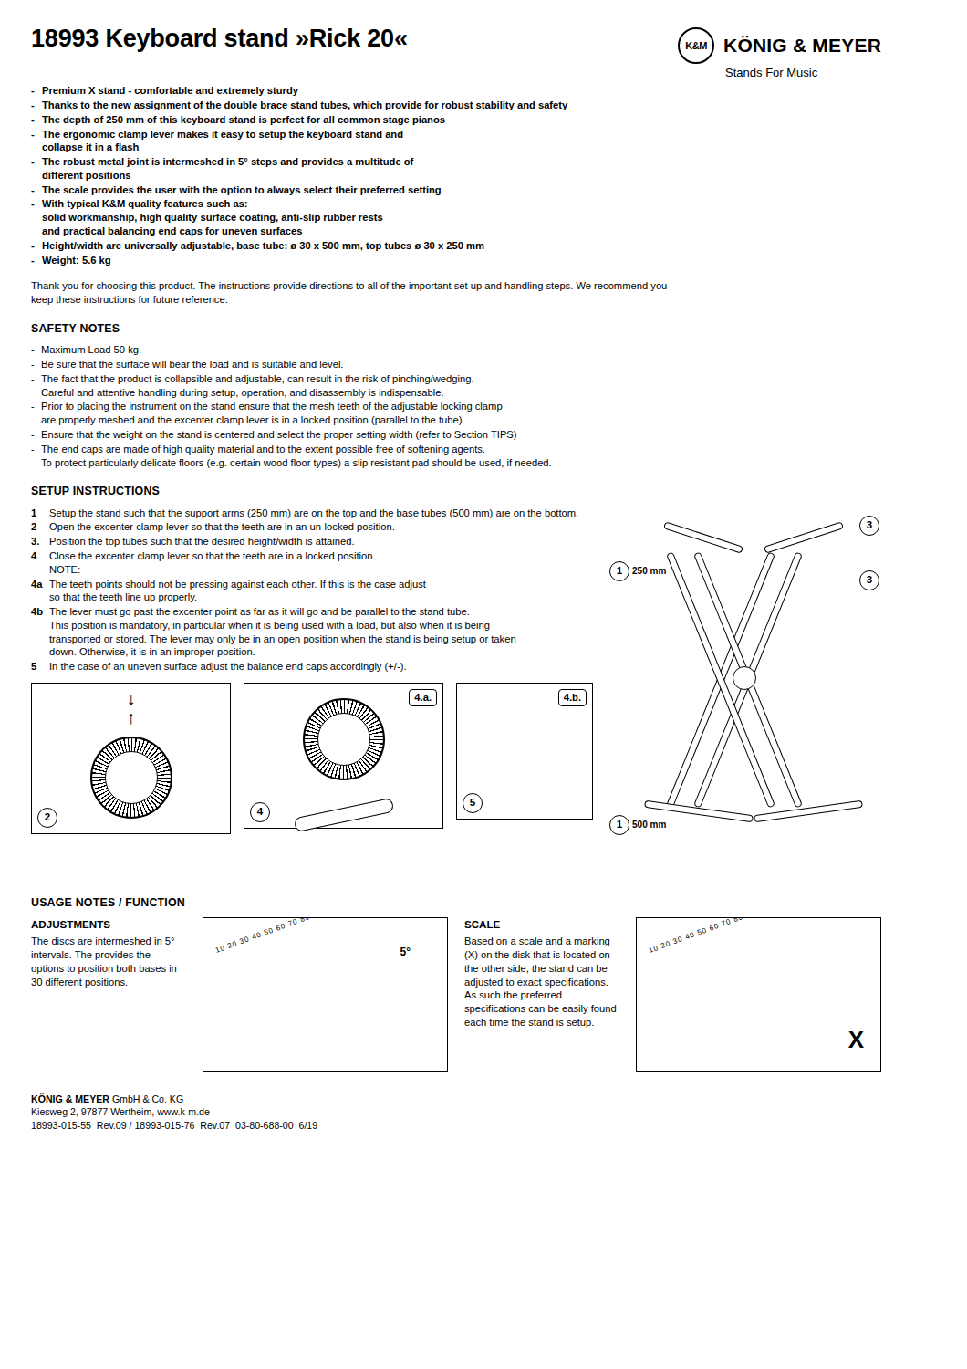18993 Keyboard stand »Rick 20«
K&M KÖNIG & MEYER
Stands For Music
Premium X stand - comfortable and extremely sturdy
Thanks to the new assignment of the double brace stand tubes, which provide for robust stability and safety
The depth of 250 mm of this keyboard stand is perfect for all common stage pianos
The ergonomic clamp lever makes it easy to setup the keyboard stand andcollapse it in a flash
The robust metal joint is intermeshed in 5° steps and provides a multitude ofdifferent positions
The scale provides the user with the option to always select their preferred setting
With typical K&M quality features such as:solid workmanship, high quality surface coating, anti-slip rubber rests and practical balancing end caps for uneven surfaces
Height/width are universally adjustable, base tube: ø 30 x 500 mm, top tubes ø 30 x 250 mm
Weight: 5.6 kg
Thank you for choosing this product. The instructions provide directions to all of the important set up and handling steps. We recommend you keep these instructions for future reference.
SAFETY NOTES
Maximum Load 50 kg.
Be sure that the surface will bear the load and is suitable and level.
The fact that the product is collapsible and adjustable, can result in the risk of pinching/wedging. Careful and attentive handling during setup, operation, and disassembly is indispensable.
Prior to placing the instrument on the stand ensure that the mesh teeth of the adjustable locking clamp are properly meshed and the excenter clamp lever is in a locked position (parallel to the tube).
Ensure that the weight on the stand is centered and select the proper setting width (refer to Section TIPS)
The end caps are made of high quality material and to the extent possible free of softening agents. To protect particularly delicate floors (e.g. certain wood floor types) a slip resistant pad should be used, if needed.
SETUP INSTRUCTIONS
1 Setup the stand such that the support arms (250 mm) are on the top and the base tubes (500 mm) are on the bottom.
2 Open the excenter clamp lever so that the teeth are in an un-locked position.
3. Position the top tubes such that the desired height/width is attained.
4 Close the excenter clamp lever so that the teeth are in a locked position. NOTE:
4a The teeth points should not be pressing against each other. If this is the case adjust so that the teeth line up properly.
4b The lever must go past the excenter point as far as it will go and be parallel to the stand tube. This position is mandatory, in particular when it is being used with a load, but also when it is being transported or stored. The lever may only be in an open position when the stand is being setup or taken down. Otherwise, it is in an improper position.
5 In the case of an uneven surface adjust the balance end caps accordingly (+/-).
↓
↑
2
4
4.a.
4.b.
5
1 250 mm
3
3
1 500 mm
USAGE NOTES / FUNCTION
ADJUSTMENTS
The discs are intermeshed in 5° intervals. The provides the options to position both bases in 30 different positions.
10 20 30 40 50 60 70 80 90
5°
SCALE
Based on a scale and a marking (X) on the disk that is located on the other side, the stand can be adjusted to exact specifications. As such the preferred specifications can be easily found each time the stand is setup.
10 20 30 40 50 60 70 80 90
X
KÖNIG & MEYER GmbH & Co. KG
Kiesweg 2, 97877 Wertheim, www.k-m.de
18993-015-55 Rev.09 / 18993-015-76 Rev.07 03-80-688-00 6/19